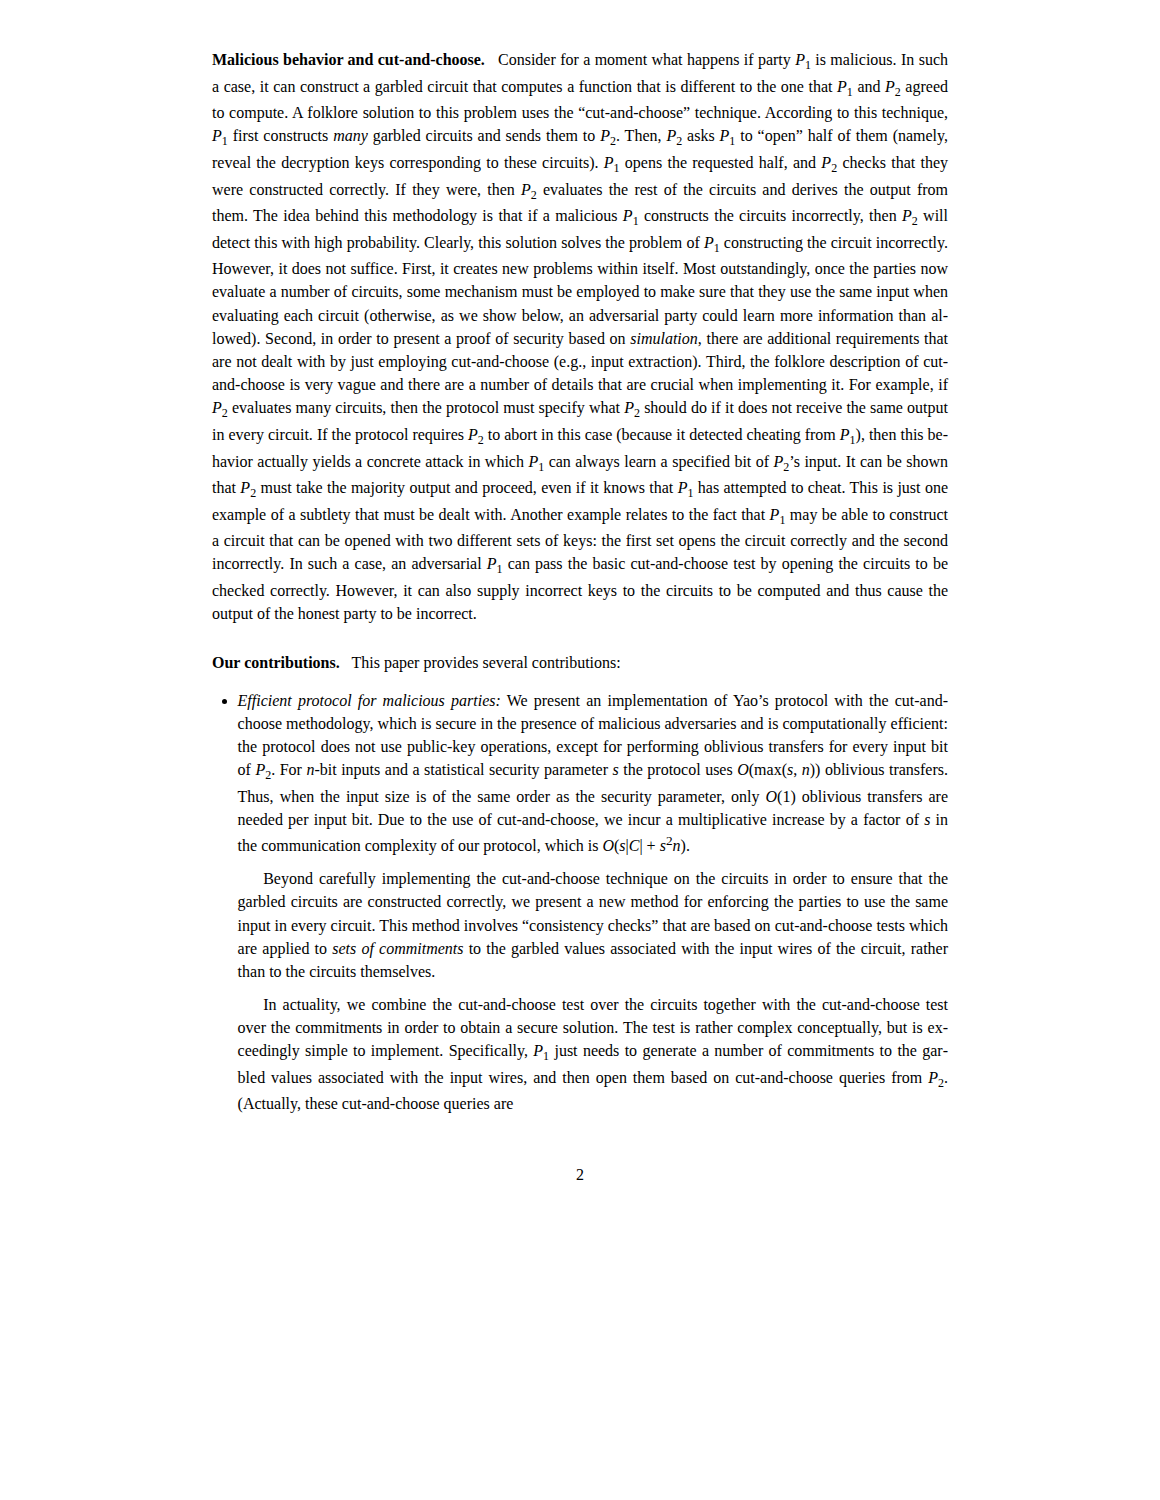Malicious behavior and cut-and-choose. Consider for a moment what happens if party P1 is malicious. In such a case, it can construct a garbled circuit that computes a function that is different to the one that P1 and P2 agreed to compute. A folklore solution to this problem uses the “cut-and-choose” technique. According to this technique, P1 first constructs many garbled circuits and sends them to P2. Then, P2 asks P1 to “open” half of them (namely, reveal the decryption keys corresponding to these circuits). P1 opens the requested half, and P2 checks that they were constructed correctly. If they were, then P2 evaluates the rest of the circuits and derives the output from them. The idea behind this methodology is that if a malicious P1 constructs the circuits incorrectly, then P2 will detect this with high probability. Clearly, this solution solves the problem of P1 constructing the circuit incorrectly. However, it does not suffice. First, it creates new problems within itself. Most outstandingly, once the parties now evaluate a number of circuits, some mechanism must be employed to make sure that they use the same input when evaluating each circuit (otherwise, as we show below, an adversarial party could learn more information than allowed). Second, in order to present a proof of security based on simulation, there are additional requirements that are not dealt with by just employing cut-and-choose (e.g., input extraction). Third, the folklore description of cut-and-choose is very vague and there are a number of details that are crucial when implementing it. For example, if P2 evaluates many circuits, then the protocol must specify what P2 should do if it does not receive the same output in every circuit. If the protocol requires P2 to abort in this case (because it detected cheating from P1), then this behavior actually yields a concrete attack in which P1 can always learn a specified bit of P2’s input. It can be shown that P2 must take the majority output and proceed, even if it knows that P1 has attempted to cheat. This is just one example of a subtlety that must be dealt with. Another example relates to the fact that P1 may be able to construct a circuit that can be opened with two different sets of keys: the first set opens the circuit correctly and the second incorrectly. In such a case, an adversarial P1 can pass the basic cut-and-choose test by opening the circuits to be checked correctly. However, it can also supply incorrect keys to the circuits to be computed and thus cause the output of the honest party to be incorrect.
Our contributions. This paper provides several contributions:
Efficient protocol for malicious parties: We present an implementation of Yao’s protocol with the cut-and-choose methodology, which is secure in the presence of malicious adversaries and is computationally efficient: the protocol does not use public-key operations, except for performing oblivious transfers for every input bit of P2. For n-bit inputs and a statistical security parameter s the protocol uses O(max(s, n)) oblivious transfers. Thus, when the input size is of the same order as the security parameter, only O(1) oblivious transfers are needed per input bit. Due to the use of cut-and-choose, we incur a multiplicative increase by a factor of s in the communication complexity of our protocol, which is O(s|C| + s2n).
Beyond carefully implementing the cut-and-choose technique on the circuits in order to ensure that the garbled circuits are constructed correctly, we present a new method for enforcing the parties to use the same input in every circuit. This method involves “consistency checks” that are based on cut-and-choose tests which are applied to sets of commitments to the garbled values associated with the input wires of the circuit, rather than to the circuits themselves.
In actuality, we combine the cut-and-choose test over the circuits together with the cut-and-choose test over the commitments in order to obtain a secure solution. The test is rather complex conceptually, but is exceedingly simple to implement. Specifically, P1 just needs to generate a number of commitments to the garbled values associated with the input wires, and then open them based on cut-and-choose queries from P2. (Actually, these cut-and-choose queries are
2